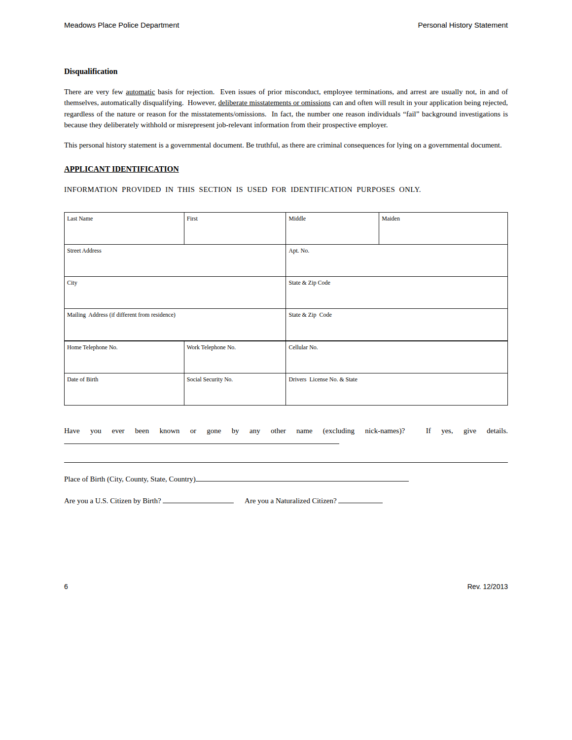Meadows Place Police Department Personal History Statement
Disqualification
There are very few automatic basis for rejection. Even issues of prior misconduct, employee terminations, and arrest are usually not, in and of themselves, automatically disqualifying. However, deliberate misstatements or omissions can and often will result in your application being rejected, regardless of the nature or reason for the misstatements/omissions. In fact, the number one reason individuals “fail” background investigations is because they deliberately withhold or misrepresent job-relevant information from their prospective employer.
This personal history statement is a governmental document. Be truthful, as there are criminal consequences for lying on a governmental document.
APPLICANT IDENTIFICATION
INFORMATION PROVIDED IN THIS SECTION IS USED FOR IDENTIFICATION PURPOSES ONLY.
| Last Name | First | Middle | Maiden |
| Street Address | Apt. No. |
| City | State & Zip Code |
| Mailing Address (if different from residence) | State & Zip Code |
| Home Telephone No. | Work Telephone No. | Cellular No. |
| Date of Birth | Social Security No. | Drivers License No. & State |
Have you ever been known or gone by any other name (excluding nick-names)? If yes, give details.
Place of Birth (City, County, State, Country)
Are you a U.S. Citizen by Birth? Are you a Naturalized Citizen?
6 Rev. 12/2013